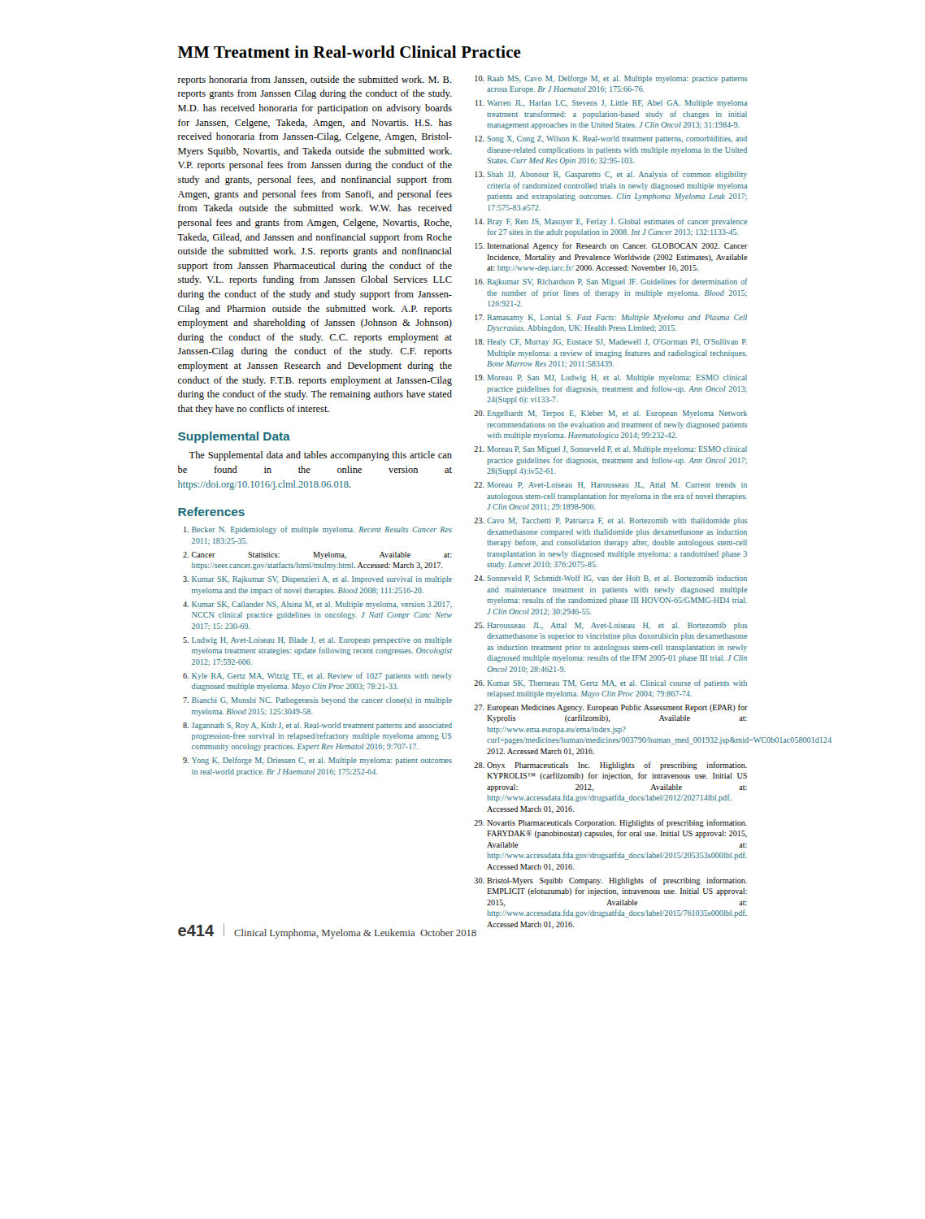MM Treatment in Real-world Clinical Practice
reports honoraria from Janssen, outside the submitted work. M. B. reports grants from Janssen Cilag during the conduct of the study. M.D. has received honoraria for participation on advisory boards for Janssen, Celgene, Takeda, Amgen, and Novartis. H.S. has received honoraria from Janssen-Cilag, Celgene, Amgen, Bristol-Myers Squibb, Novartis, and Takeda outside the submitted work. V.P. reports personal fees from Janssen during the conduct of the study and grants, personal fees, and nonfinancial support from Amgen, grants and personal fees from Sanofi, and personal fees from Takeda outside the submitted work. W.W. has received personal fees and grants from Amgen, Celgene, Novartis, Roche, Takeda, Gilead, and Janssen and nonfinancial support from Roche outside the submitted work. J.S. reports grants and nonfinancial support from Janssen Pharmaceutical during the conduct of the study. V.L. reports funding from Janssen Global Services LLC during the conduct of the study and study support from Janssen-Cilag and Pharmion outside the submitted work. A.P. reports employment and shareholding of Janssen (Johnson & Johnson) during the conduct of the study. C.C. reports employment at Janssen-Cilag during the conduct of the study. C.F. reports employment at Janssen Research and Development during the conduct of the study. F.T.B. reports employment at Janssen-Cilag during the conduct of the study. The remaining authors have stated that they have no conflicts of interest.
Supplemental Data
The Supplemental data and tables accompanying this article can be found in the online version at https://doi.org/10.1016/j.clml.2018.06.018.
References
Becker N. Epidemiology of multiple myeloma. Recent Results Cancer Res 2011; 183:25-35.
Cancer Statistics: Myeloma, Available at: https://seer.cancer.gov/statfacts/html/mulmy.html. Accessed: March 3, 2017.
Kumar SK, Rajkumar SV, Dispenzieri A, et al. Improved survival in multiple myeloma and the impact of novel therapies. Blood 2008; 111:2516-20.
Kumar SK, Callander NS, Alsina M, et al. Multiple myeloma, version 3.2017, NCCN clinical practice guidelines in oncology. J Natl Compr Canc Netw 2017; 15: 230-69.
Ludwig H, Avet-Loiseau H, Blade J, et al. European perspective on multiple myeloma treatment strategies: update following recent congresses. Oncologist 2012; 17:592-606.
Kyle RA, Gertz MA, Witzig TE, et al. Review of 1027 patients with newly diagnosed multiple myeloma. Mayo Clin Proc 2003; 78:21-33.
Bianchi G, Munshi NC. Pathogenesis beyond the cancer clone(s) in multiple myeloma. Blood 2015; 125:3049-58.
Jagannath S, Roy A, Kish J, et al. Real-world treatment patterns and associated progression-free survival in relapsed/refractory multiple myeloma among US community oncology practices. Expert Rev Hematol 2016; 9:707-17.
Yong K, Delforge M, Driessen C, et al. Multiple myeloma: patient outcomes in real-world practice. Br J Haematol 2016; 175:252-64.
Raab MS, Cavo M, Delforge M, et al. Multiple myeloma: practice patterns across Europe. Br J Haematol 2016; 175:66-76.
Warren JL, Harlan LC, Stevens J, Little RF, Abel GA. Multiple myeloma treatment transformed: a population-based study of changes in initial management approaches in the United States. J Clin Oncol 2013; 31:1984-9.
Song X, Cong Z, Wilson K. Real-world treatment patterns, comorbidities, and disease-related complications in patients with multiple myeloma in the United States. Curr Med Res Opin 2016; 32:95-103.
Shah JJ, Abonour R, Gasparetto C, et al. Analysis of common eligibility criteria of randomized controlled trials in newly diagnosed multiple myeloma patients and extrapolating outcomes. Clin Lymphoma Myeloma Leuk 2017; 17:575-83.e572.
Bray F, Ren JS, Masuyer E, Ferlay J. Global estimates of cancer prevalence for 27 sites in the adult population in 2008. Int J Cancer 2013; 132:1133-45.
International Agency for Research on Cancer. GLOBOCAN 2002. Cancer Incidence, Mortality and Prevalence Worldwide (2002 Estimates), Available at: http://www-dep.iarc.fr/ 2006. Accessed: November 16, 2015.
Rajkumar SV, Richardson P, San Miguel JF. Guidelines for determination of the number of prior lines of therapy in multiple myeloma. Blood 2015; 126:921-2.
Ramasamy K, Lonial S. Fast Facts: Multiple Myeloma and Plasma Cell Dyscrasias. Abbingdon, UK: Health Press Limited; 2015.
Healy CF, Murray JG, Eustace SJ, Madewell J, O'Gorman PJ, O'Sullivan P. Multiple myeloma: a review of imaging features and radiological techniques. Bone Marrow Res 2011; 2011:583439.
Moreau P, San MJ, Ludwig H, et al. Multiple myeloma: ESMO clinical practice guidelines for diagnosis, treatment and follow-up. Ann Oncol 2013; 24(Suppl 6): vi133-7.
Engelhardt M, Terpos E, Kleber M, et al. European Myeloma Network recommendations on the evaluation and treatment of newly diagnosed patients with multiple myeloma. Haematologica 2014; 99:232-42.
Moreau P, San Miguel J, Sonneveld P, et al. Multiple myeloma: ESMO clinical practice guidelines for diagnosis, treatment and follow-up. Ann Oncol 2017; 28(Suppl 4):iv52-61.
Moreau P, Avet-Loiseau H, Harousseau JL, Attal M. Current trends in autologous stem-cell transplantation for myeloma in the era of novel therapies. J Clin Oncol 2011; 29:1898-906.
Cavo M, Tacchetti P, Patriarca F, et al. Bortezomib with thalidomide plus dexamethasone compared with thalidomide plus dexamethasone as induction therapy before, and consolidation therapy after, double autologous stem-cell transplantation in newly diagnosed multiple myeloma: a randomised phase 3 study. Lancet 2010; 376:2075-85.
Sonneveld P, Schmidt-Wolf IG, van der Holt B, et al. Bortezomib induction and maintenance treatment in patients with newly diagnosed multiple myeloma: results of the randomized phase III HOVON-65/GMMG-HD4 trial. J Clin Oncol 2012; 30:2946-55.
Harousseau JL, Attal M, Avet-Loiseau H, et al. Bortezomib plus dexamethasone is superior to vincristine plus doxorubicin plus dexamethasone as induction treatment prior to autologous stem-cell transplantation in newly diagnosed multiple myeloma: results of the IFM 2005-01 phase III trial. J Clin Oncol 2010; 28:4621-9.
Kumar SK, Therneau TM, Gertz MA, et al. Clinical course of patients with relapsed multiple myeloma. Mayo Clin Proc 2004; 79:867-74.
European Medicines Agency. European Public Assessment Report (EPAR) for Kyprolis (carfilzomib), Available at: http://www.ema.europa.eu/ema/index.jsp?curl=pages/medicines/human/medicines/003790/human_med_001932.jsp&mid=WC0b01ac058001d124 2012. Accessed March 01, 2016.
Onyx Pharmaceuticals Inc. Highlights of prescribing information. KYPROLIS™ (carfilzomib) for injection, for intravenous use. Initial US approval: 2012, Available at: http://www.accessdata.fda.gov/drugsatfda_docs/label/2012/202714lbl.pdf. Accessed March 01, 2016.
Novartis Pharmaceuticals Corporation. Highlights of prescribing information. FARYDAK® (panobinostat) capsules, for oral use. Initial US approval: 2015, Available at: http://www.accessdata.fda.gov/drugsatfda_docs/label/2015/205353s000lbl.pdf. Accessed March 01, 2016.
Bristol-Myers Squibb Company. Highlights of prescribing information. EMPLICIT (elotuzumab) for injection, intravenous use. Initial US approval: 2015, Available at: http://www.accessdata.fda.gov/drugsatfda_docs/label/2015/761035s000lbl.pdf. Accessed March 01, 2016.
e414 Clinical Lymphoma, Myeloma & Leukemia October 2018